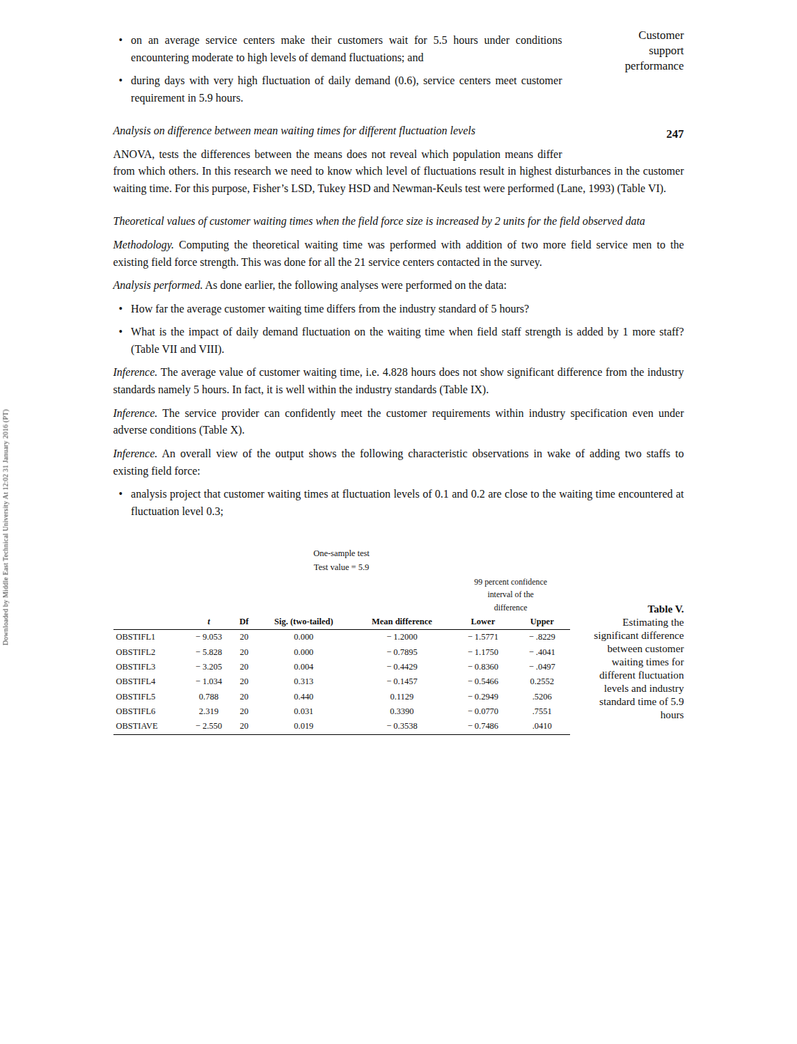Downloaded by Middle East Technical University At 12:02 31 January 2016 (PT)
Customer
support
performance
on an average service centers make their customers wait for 5.5 hours under conditions encountering moderate to high levels of demand fluctuations; and
during days with very high fluctuation of daily demand (0.6), service centers meet customer requirement in 5.9 hours.
247
Analysis on difference between mean waiting times for different fluctuation levels
ANOVA, tests the differences between the means does not reveal which population means differ from which others. In this research we need to know which level of fluctuations result in highest disturbances in the customer waiting time. For this purpose, Fisher’s LSD, Tukey HSD and Newman-Keuls test were performed (Lane, 1993) (Table VI).
Theoretical values of customer waiting times when the field force size is increased by 2 units for the field observed data
Methodology. Computing the theoretical waiting time was performed with addition of two more field service men to the existing field force strength. This was done for all the 21 service centers contacted in the survey.
Analysis performed. As done earlier, the following analyses were performed on the data:
How far the average customer waiting time differs from the industry standard of 5 hours?
What is the impact of daily demand fluctuation on the waiting time when field staff strength is added by 1 more staff? (Table VII and VIII).
Inference. The average value of customer waiting time, i.e. 4.828 hours does not show significant difference from the industry standards namely 5 hours. In fact, it is well within the industry standards (Table IX).
Inference. The service provider can confidently meet the customer requirements within industry specification even under adverse conditions (Table X).
Inference. An overall view of the output shows the following characteristic observations in wake of adding two staffs to existing field force:
analysis project that customer waiting times at fluctuation levels of 0.1 and 0.2 are close to the waiting time encountered at fluctuation level 0.3;
| One-sample test Test value = 5.9 |
| | 99 percent confidence interval of the difference |
| | t | Df | Sig. (two-tailed) | Mean difference | Lower | Upper |
| OBSTIFL1 | − 9.053 | 20 | 0.000 | − 1.2000 | − 1.5771 | − .8229 |
| OBSTIFL2 | − 5.828 | 20 | 0.000 | − 0.7895 | − 1.1750 | − .4041 |
| OBSTIFL3 | − 3.205 | 20 | 0.004 | − 0.4429 | − 0.8360 | − .0497 |
| OBSTIFL4 | − 1.034 | 20 | 0.313 | − 0.1457 | − 0.5466 | 0.2552 |
| OBSTIFL5 | 0.788 | 20 | 0.440 | 0.1129 | − 0.2949 | .5206 |
| OBSTIFL6 | 2.319 | 20 | 0.031 | 0.3390 | − 0.0770 | .7551 |
| OBSTIAVE | − 2.550 | 20 | 0.019 | − 0.3538 | − 0.7486 | .0410 |
Table V.
Estimating the significant difference between customer waiting times for different fluctuation levels and industry standard time of 5.9 hours